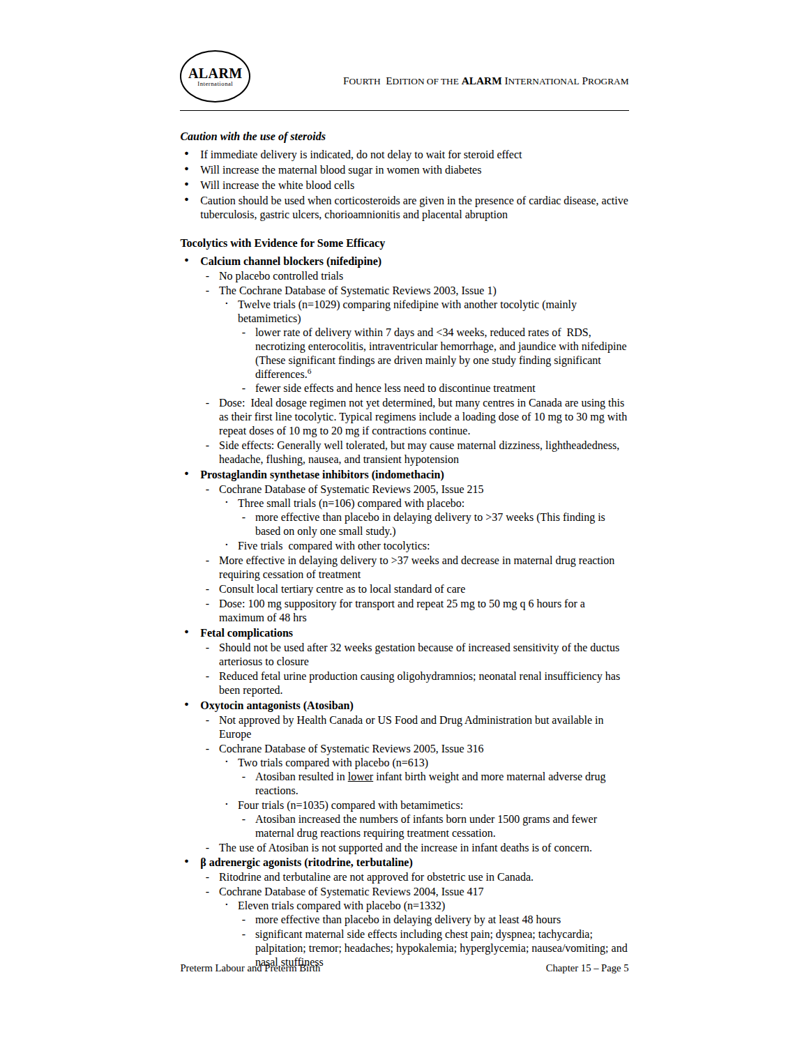ALARM
International
FOURTH EDITION OF THE ALARM INTERNATIONAL PROGRAM
Caution with the use of steroids
If immediate delivery is indicated, do not delay to wait for steroid effect
Will increase the maternal blood sugar in women with diabetes
Will increase the white blood cells
Caution should be used when corticosteroids are given in the presence of cardiac disease, active tuberculosis, gastric ulcers, chorioamnionitis and placental abruption
Tocolytics with Evidence for Some Efficacy
Calcium channel blockers (nifedipine)
No placebo controlled trials
The Cochrane Database of Systematic Reviews 2003, Issue 1)
Twelve trials (n=1029) comparing nifedipine with another tocolytic (mainly betamimetics)
lower rate of delivery within 7 days and <34 weeks, reduced rates of RDS, necrotizing enterocolitis, intraventricular hemorrhage, and jaundice with nifedipine (These significant findings are driven mainly by one study finding significant differences.6
fewer side effects and hence less need to discontinue treatment
Dose: Ideal dosage regimen not yet determined, but many centres in Canada are using this as their first line tocolytic. Typical regimens include a loading dose of 10 mg to 30 mg with repeat doses of 10 mg to 20 mg if contractions continue.
Side effects: Generally well tolerated, but may cause maternal dizziness, lightheadedness, headache, flushing, nausea, and transient hypotension
Prostaglandin synthetase inhibitors (indomethacin)
Cochrane Database of Systematic Reviews 2005, Issue 215
Three small trials (n=106) compared with placebo:
more effective than placebo in delaying delivery to >37 weeks (This finding is based on only one small study.)
Five trials compared with other tocolytics:
More effective in delaying delivery to >37 weeks and decrease in maternal drug reaction requiring cessation of treatment
Consult local tertiary centre as to local standard of care
Dose: 100 mg suppository for transport and repeat 25 mg to 50 mg q 6 hours for a maximum of 48 hrs
Fetal complications
Should not be used after 32 weeks gestation because of increased sensitivity of the ductus arteriosus to closure
Reduced fetal urine production causing oligohydramnios; neonatal renal insufficiency has been reported.
Oxytocin antagonists (Atosiban)
Not approved by Health Canada or US Food and Drug Administration but available in Europe
Cochrane Database of Systematic Reviews 2005, Issue 316
Two trials compared with placebo (n=613)
Atosiban resulted in lower infant birth weight and more maternal adverse drug reactions.
Four trials (n=1035) compared with betamimetics:
Atosiban increased the numbers of infants born under 1500 grams and fewer maternal drug reactions requiring treatment cessation.
The use of Atosiban is not supported and the increase in infant deaths is of concern.
β adrenergic agonists (ritodrine, terbutaline)
Ritodrine and terbutaline are not approved for obstetric use in Canada.
Cochrane Database of Systematic Reviews 2004, Issue 417
Eleven trials compared with placebo (n=1332)
more effective than placebo in delaying delivery by at least 48 hours
significant maternal side effects including chest pain; dyspnea; tachycardia; palpitation; tremor; headaches; hypokalemia; hyperglycemia; nausea/vomiting; and nasal stuffiness
Preterm Labour and Preterm Birth
Chapter 15 – Page 5